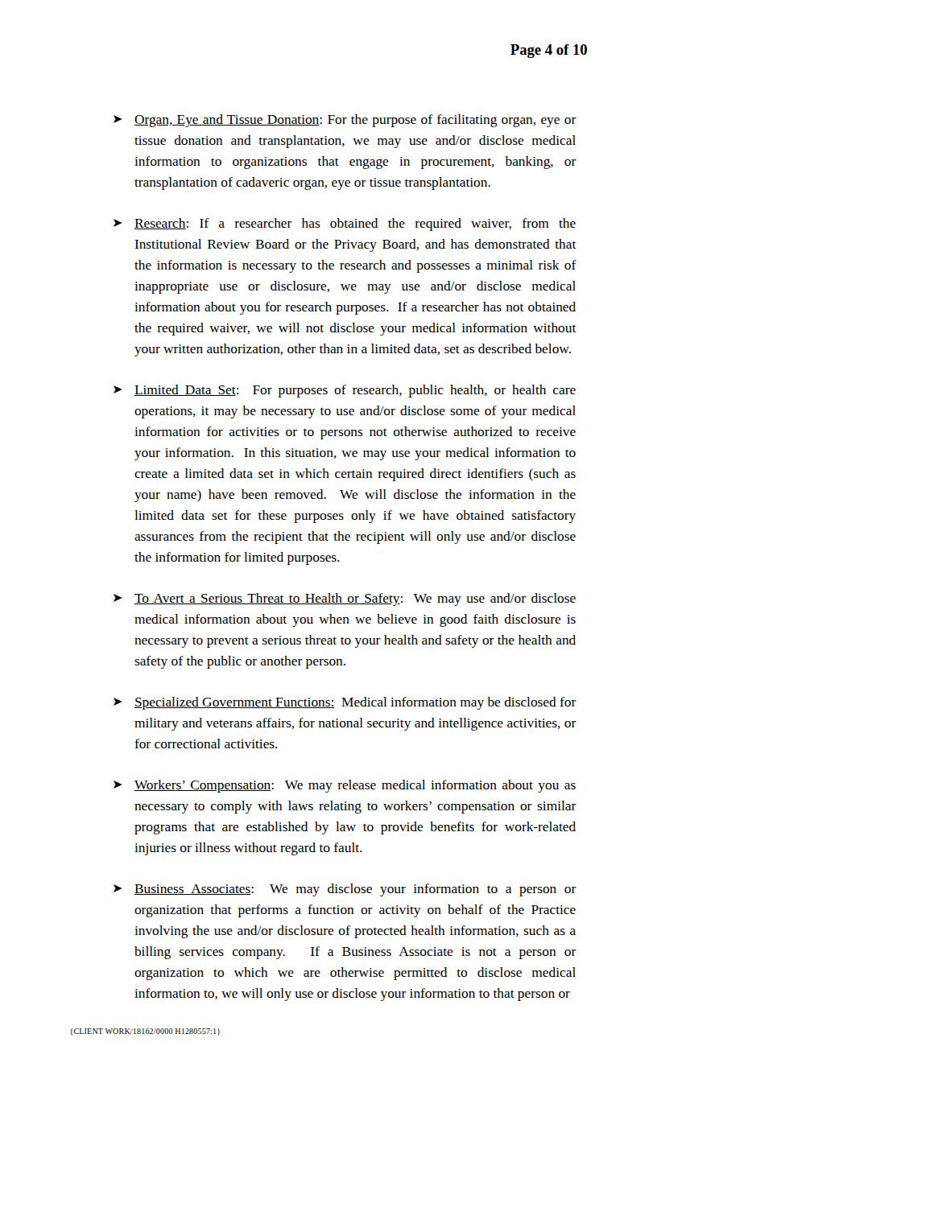Page 4 of 10
Organ, Eye and Tissue Donation: For the purpose of facilitating organ, eye or tissue donation and transplantation, we may use and/or disclose medical information to organizations that engage in procurement, banking, or transplantation of cadaveric organ, eye or tissue transplantation.
Research: If a researcher has obtained the required waiver, from the Institutional Review Board or the Privacy Board, and has demonstrated that the information is necessary to the research and possesses a minimal risk of inappropriate use or disclosure, we may use and/or disclose medical information about you for research purposes. If a researcher has not obtained the required waiver, we will not disclose your medical information without your written authorization, other than in a limited data, set as described below.
Limited Data Set: For purposes of research, public health, or health care operations, it may be necessary to use and/or disclose some of your medical information for activities or to persons not otherwise authorized to receive your information. In this situation, we may use your medical information to create a limited data set in which certain required direct identifiers (such as your name) have been removed. We will disclose the information in the limited data set for these purposes only if we have obtained satisfactory assurances from the recipient that the recipient will only use and/or disclose the information for limited purposes.
To Avert a Serious Threat to Health or Safety: We may use and/or disclose medical information about you when we believe in good faith disclosure is necessary to prevent a serious threat to your health and safety or the health and safety of the public or another person.
Specialized Government Functions: Medical information may be disclosed for military and veterans affairs, for national security and intelligence activities, or for correctional activities.
Workers’ Compensation: We may release medical information about you as necessary to comply with laws relating to workers’ compensation or similar programs that are established by law to provide benefits for work-related injuries or illness without regard to fault.
Business Associates: We may disclose your information to a person or organization that performs a function or activity on behalf of the Practice involving the use and/or disclosure of protected health information, such as a billing services company. If a Business Associate is not a person or organization to which we are otherwise permitted to disclose medical information to, we will only use or disclose your information to that person or
{CLIENT WORK/18162/0000 H1280557:1}